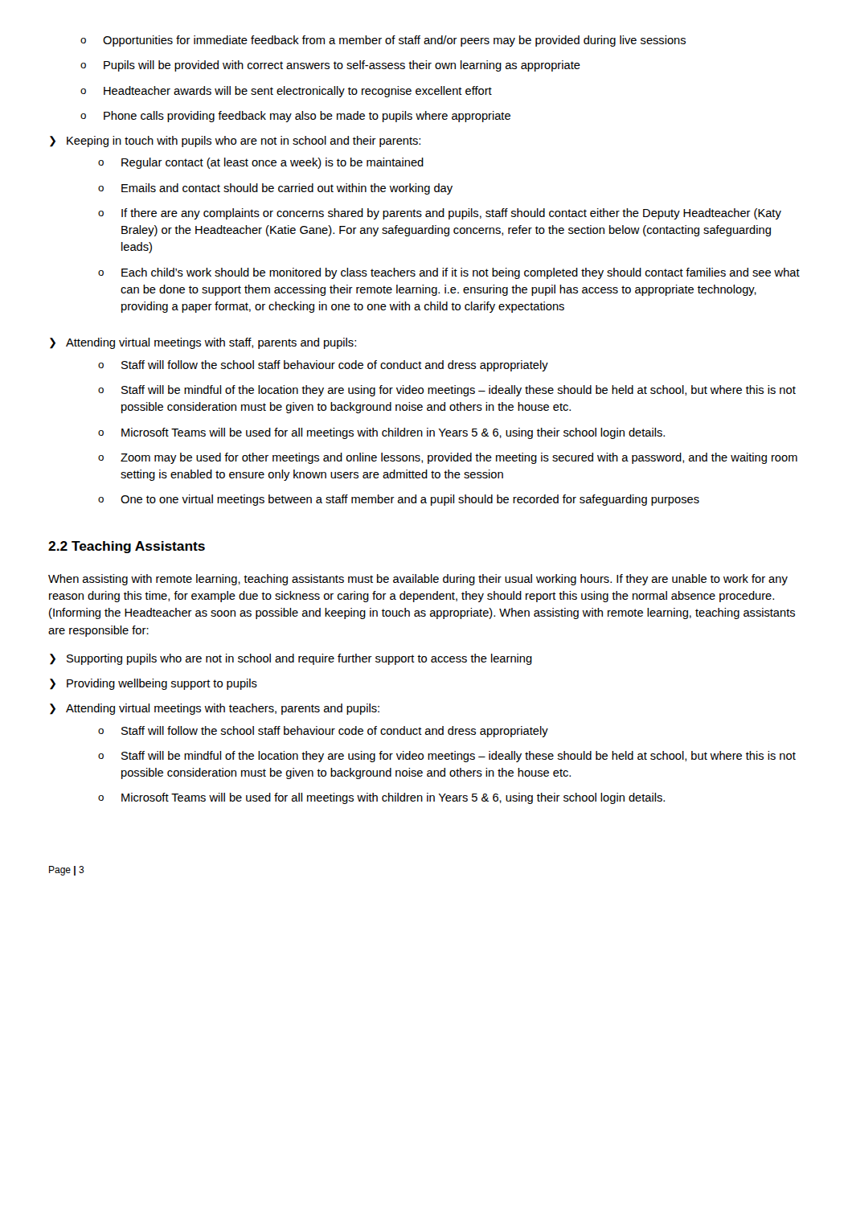Opportunities for immediate feedback from a member of staff and/or peers may be provided during live sessions
Pupils will be provided with correct answers to self-assess their own learning as appropriate
Headteacher awards will be sent electronically to recognise excellent effort
Phone calls providing feedback may also be made to pupils where appropriate
Keeping in touch with pupils who are not in school and their parents:
Regular contact (at least once a week) is to be maintained
Emails and contact should be carried out within the working day
If there are any complaints or concerns shared by parents and pupils, staff should contact either the Deputy Headteacher (Katy Braley) or the Headteacher (Katie Gane). For any safeguarding concerns, refer to the section below (contacting safeguarding leads)
Each child’s work should be monitored by class teachers and if it is not being completed they should contact families and see what can be done to support them accessing their remote learning. i.e. ensuring the pupil has access to appropriate technology, providing a paper format, or checking in one to one with a child to clarify expectations
Attending virtual meetings with staff, parents and pupils:
Staff will follow the school staff behaviour code of conduct and dress appropriately
Staff will be mindful of the location they are using for video meetings – ideally these should be held at school, but where this is not possible consideration must be given to background noise and others in the house etc.
Microsoft Teams will be used for all meetings with children in Years 5 & 6, using their school login details.
Zoom may be used for other meetings and online lessons, provided the meeting is secured with a password, and the waiting room setting is enabled to ensure only known users are admitted to the session
One to one virtual meetings between a staff member and a pupil should be recorded for safeguarding purposes
2.2 Teaching Assistants
When assisting with remote learning, teaching assistants must be available during their usual working hours. If they are unable to work for any reason during this time, for example due to sickness or caring for a dependent, they should report this using the normal absence procedure. (Informing the Headteacher as soon as possible and keeping in touch as appropriate). When assisting with remote learning, teaching assistants are responsible for:
Supporting pupils who are not in school and require further support to access the learning
Providing wellbeing support to pupils
Attending virtual meetings with teachers, parents and pupils:
Staff will follow the school staff behaviour code of conduct and dress appropriately
Staff will be mindful of the location they are using for video meetings – ideally these should be held at school, but where this is not possible consideration must be given to background noise and others in the house etc.
Microsoft Teams will be used for all meetings with children in Years 5 & 6, using their school login details.
Page | 3